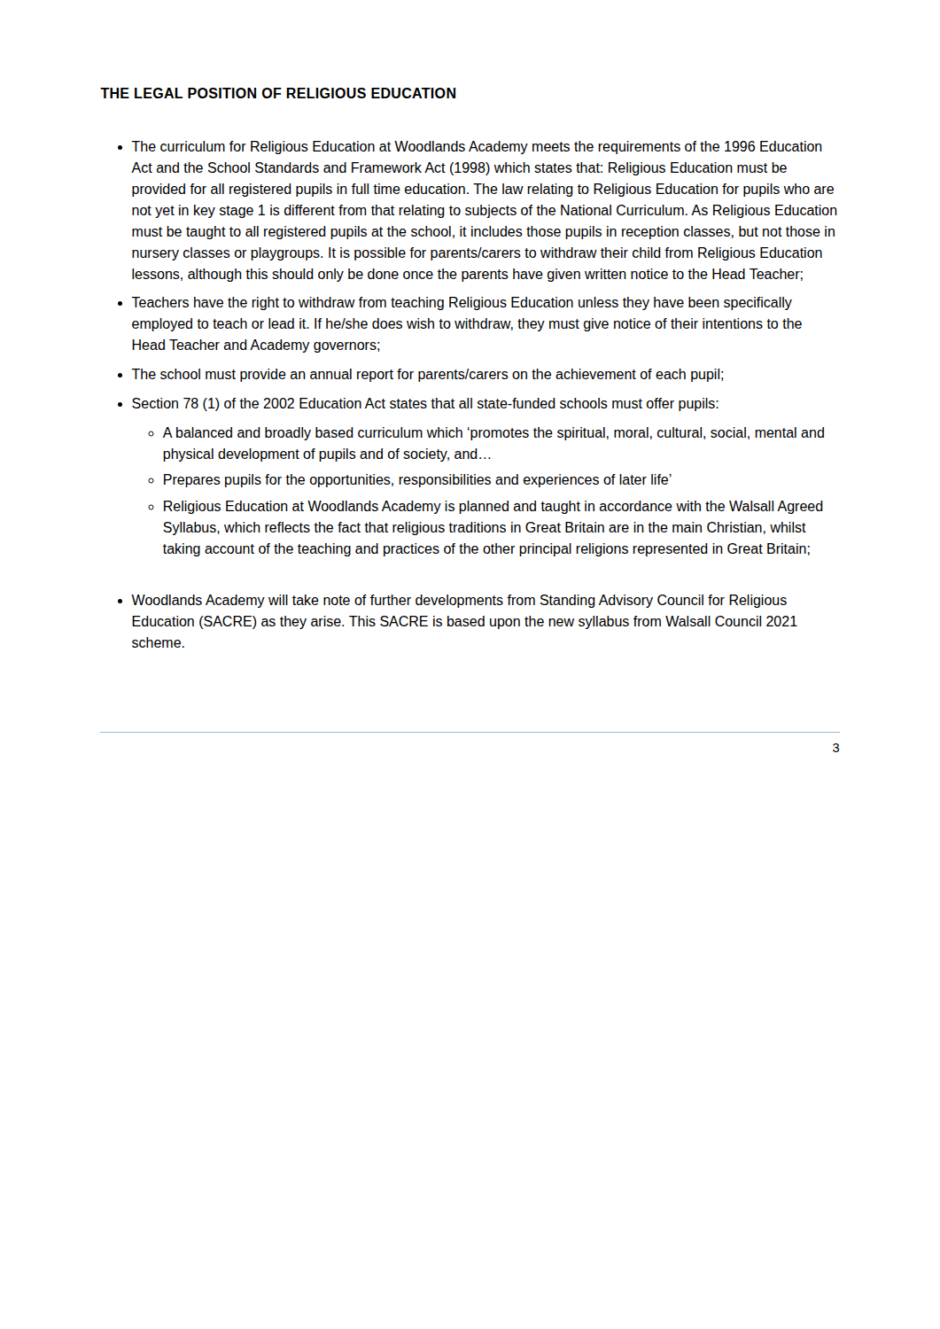The Legal Position of Religious Education
The curriculum for Religious Education at Woodlands Academy meets the requirements of the 1996 Education Act and the School Standards and Framework Act (1998) which states that: Religious Education must be provided for all registered pupils in full time education. The law relating to Religious Education for pupils who are not yet in key stage 1 is different from that relating to subjects of the National Curriculum. As Religious Education must be taught to all registered pupils at the school, it includes those pupils in reception classes, but not those in nursery classes or playgroups. It is possible for parents/carers to withdraw their child from Religious Education lessons, although this should only be done once the parents have given written notice to the Head Teacher;
Teachers have the right to withdraw from teaching Religious Education unless they have been specifically employed to teach or lead it. If he/she does wish to withdraw, they must give notice of their intentions to the Head Teacher and Academy governors;
The school must provide an annual report for parents/carers on the achievement of each pupil;
Section 78 (1) of the 2002 Education Act states that all state-funded schools must offer pupils:
A balanced and broadly based curriculum which ‘promotes the spiritual, moral, cultural, social, mental and physical development of pupils and of society, and…
Prepares pupils for the opportunities, responsibilities and experiences of later life’
Religious Education at Woodlands Academy is planned and taught in accordance with the Walsall Agreed Syllabus, which reflects the fact that religious traditions in Great Britain are in the main Christian, whilst taking account of the teaching and practices of the other principal religions represented in Great Britain;
Woodlands Academy will take note of further developments from Standing Advisory Council for Religious Education (SACRE) as they arise. This SACRE is based upon the new syllabus from Walsall Council 2021 scheme.
3